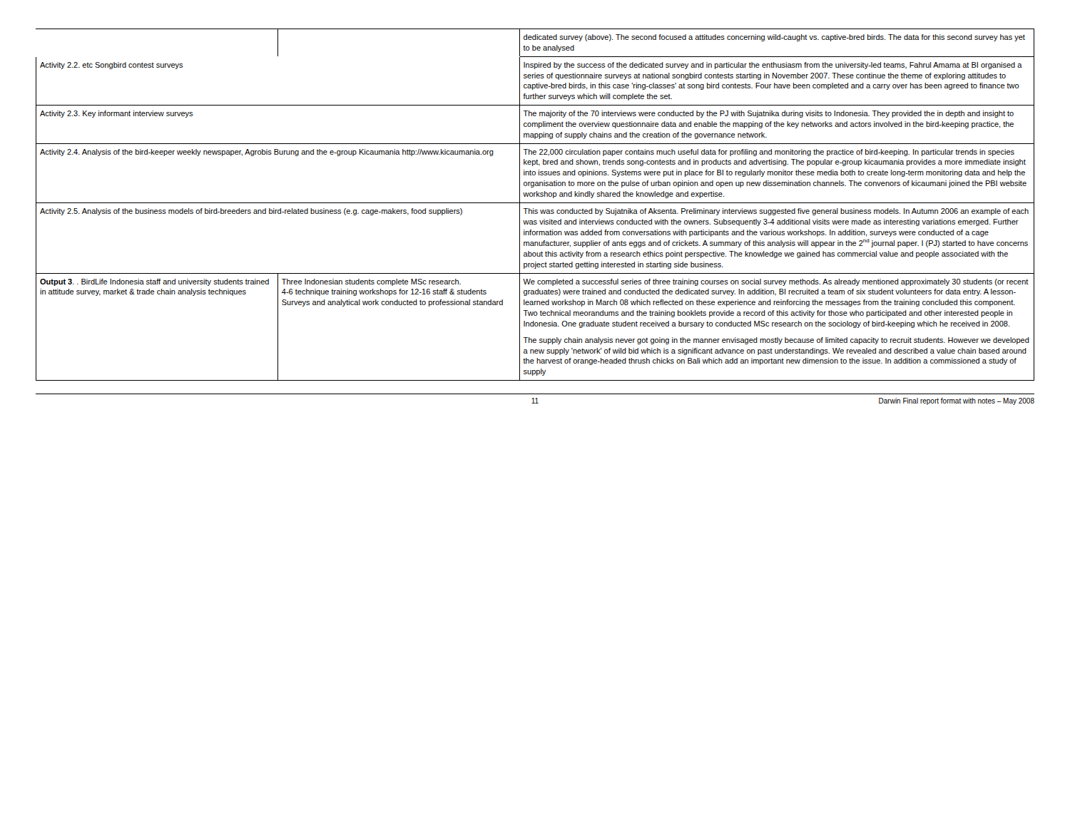| | | dedicated survey (above). The second focused a attitudes concerning wild-caught vs. captive-bred birds. The data for this second survey has yet to be analysed |
| Activity 2.2. etc Songbird contest surveys | Inspired by the success of the dedicated survey and in particular the enthusiasm from the university-led teams, Fahrul Amama at BI organised a series of questionnaire surveys at national songbird contests starting in November 2007. These continue the theme of exploring attitudes to captive-bred birds, in this case 'ring-classes' at song bird contests. Four have been completed and a carry over has been agreed to finance two further surveys which will complete the set. |
| Activity 2.3. Key informant interview surveys | The majority of the 70 interviews were conducted by the PJ with Sujatnika during visits to Indonesia. They provided the in depth and insight to compliment the overview questionnaire data and enable the mapping of the key networks and actors involved in the bird-keeping practice, the mapping of supply chains and the creation of the governance network. |
| Activity 2.4. Analysis of the bird-keeper weekly newspaper, Agrobis Burung and the e-group Kicaumania http://www.kicaumania.org | The 22,000 circulation paper contains much useful data for profiling and monitoring the practice of bird-keeping. In particular trends in species kept, bred and shown, trends song-contests and in products and advertising. The popular e-group kicaumania provides a more immediate insight into issues and opinions. Systems were put in place for BI to regularly monitor these media both to create long-term monitoring data and help the organisation to more on the pulse of urban opinion and open up new dissemination channels. The convenors of kicaumani joined the PBI website workshop and kindly shared the knowledge and expertise. |
| Activity 2.5. Analysis of the business models of bird-breeders and bird-related business (e.g. cage-makers, food suppliers) | This was conducted by Sujatnika of Aksenta. Preliminary interviews suggested five general business models. In Autumn 2006 an example of each was visited and interviews conducted with the owners. Subsequently 3-4 additional visits were made as interesting variations emerged. Further information was added from conversations with participants and the various workshops. In addition, surveys were conducted of a cage manufacturer, supplier of ants eggs and of crickets. A summary of this analysis will appear in the 2 nd journal paper. I (PJ) started to have concerns about this activity from a research ethics point perspective. The knowledge we gained has commercial value and people associated with the project started getting interested in starting side business. |
| Output 3 . . BirdLife Indonesia staff and university students trained in attitude survey, market & trade chain analysis techniques | Three Indonesian students complete MSc research. 4-6 technique training workshops for 12-16 staff & students Surveys and analytical work conducted to professional standard | We completed a successful series of three training courses on social survey methods. As already mentioned approximately 30 students (or recent graduates) were trained and conducted the dedicated survey. In addition, BI recruited a team of six student volunteers for data entry. A lesson-learned workshop in March 08 which reflected on these experience and reinforcing the messages from the training concluded this component. Two technical meorandums and the training booklets provide a record of this activity for those who participated and other interested people in Indonesia. One graduate student received a bursary to conducted MSc research on the sociology of bird-keeping which he received in 2008. The supply chain analysis never got going in the manner envisaged mostly because of limited capacity to recruit students. However we developed a new supply 'network' of wild bid which is a significant advance on past understandings. We revealed and described a value chain based around the harvest of orange-headed thrush chicks on Bali which add an important new dimension to the issue. In addition a commissioned a study of supply |
11
Darwin Final report format with notes – May 2008